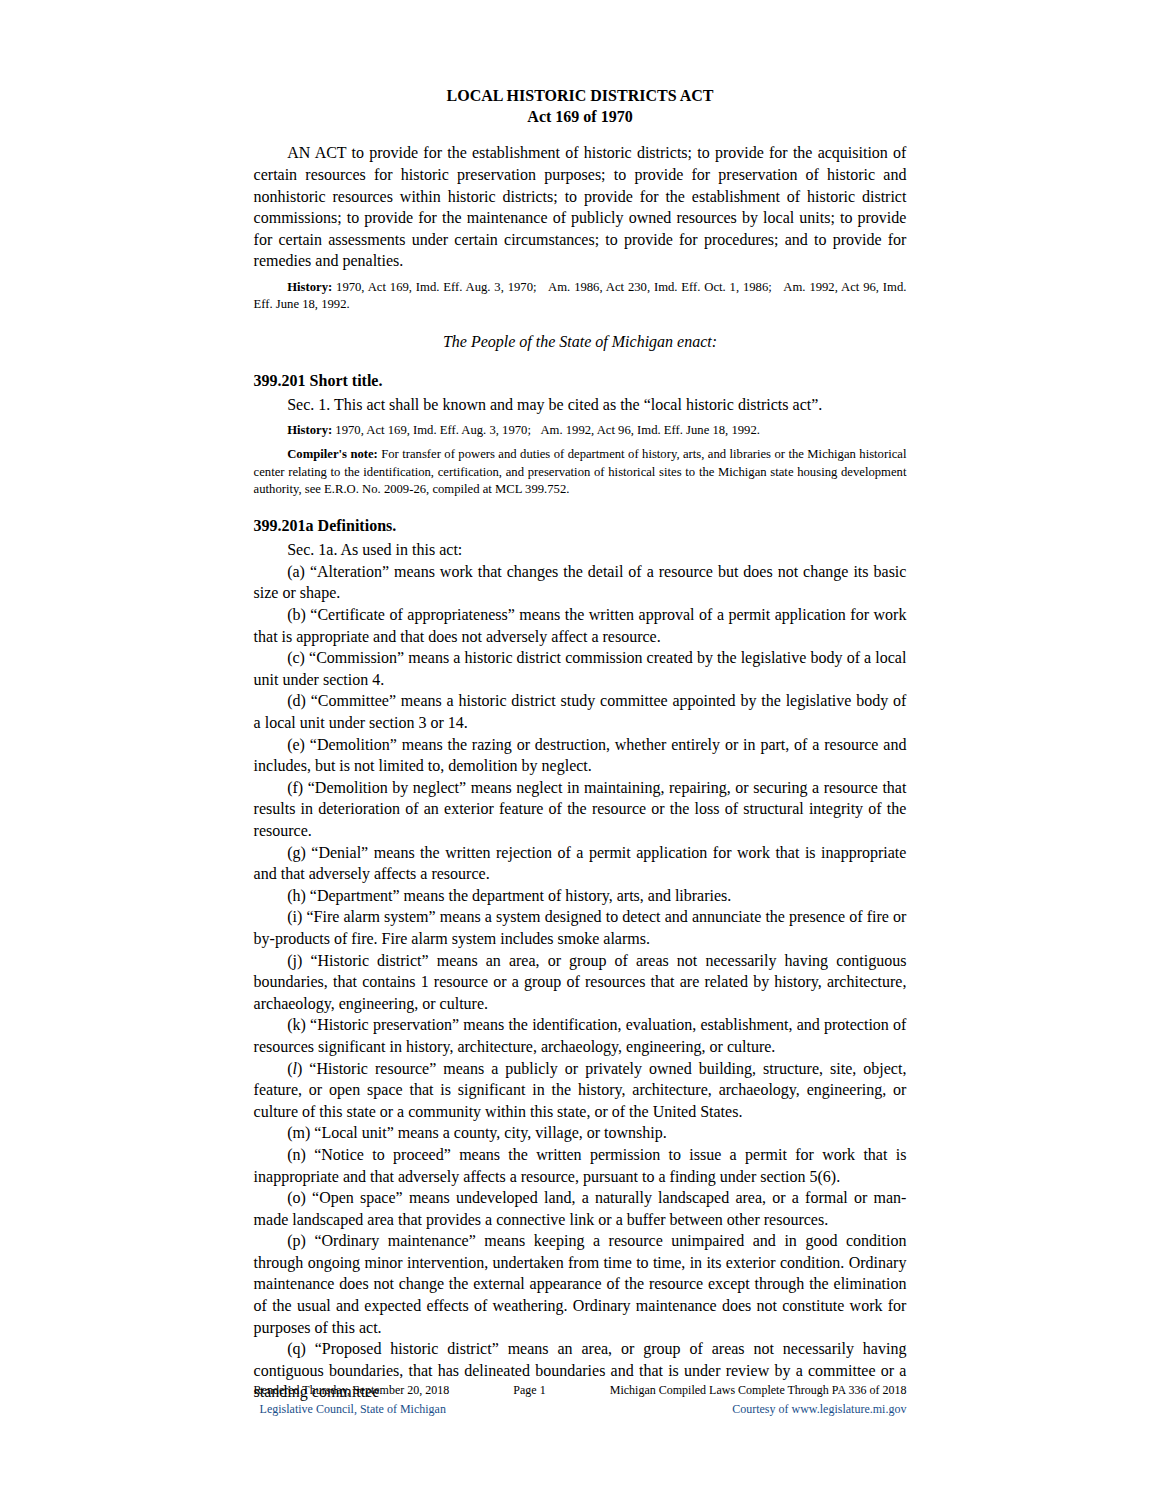LOCAL HISTORIC DISTRICTS ACT Act 169 of 1970
AN ACT to provide for the establishment of historic districts; to provide for the acquisition of certain resources for historic preservation purposes; to provide for preservation of historic and nonhistoric resources within historic districts; to provide for the establishment of historic district commissions; to provide for the maintenance of publicly owned resources by local units; to provide for certain assessments under certain circumstances; to provide for procedures; and to provide for remedies and penalties.
History: 1970, Act 169, Imd. Eff. Aug. 3, 1970; Am. 1986, Act 230, Imd. Eff. Oct. 1, 1986; Am. 1992, Act 96, Imd. Eff. June 18, 1992.
The People of the State of Michigan enact:
399.201 Short title.
Sec. 1. This act shall be known and may be cited as the “local historic districts act”.
History: 1970, Act 169, Imd. Eff. Aug. 3, 1970; Am. 1992, Act 96, Imd. Eff. June 18, 1992.
Compiler's note: For transfer of powers and duties of department of history, arts, and libraries or the Michigan historical center relating to the identification, certification, and preservation of historical sites to the Michigan state housing development authority, see E.R.O. No. 2009-26, compiled at MCL 399.752.
399.201a Definitions.
Sec. 1a. As used in this act:
(a) “Alteration” means work that changes the detail of a resource but does not change its basic size or shape.
(b) “Certificate of appropriateness” means the written approval of a permit application for work that is appropriate and that does not adversely affect a resource.
(c) “Commission” means a historic district commission created by the legislative body of a local unit under section 4.
(d) “Committee” means a historic district study committee appointed by the legislative body of a local unit under section 3 or 14.
(e) “Demolition” means the razing or destruction, whether entirely or in part, of a resource and includes, but is not limited to, demolition by neglect.
(f) “Demolition by neglect” means neglect in maintaining, repairing, or securing a resource that results in deterioration of an exterior feature of the resource or the loss of structural integrity of the resource.
(g) “Denial” means the written rejection of a permit application for work that is inappropriate and that adversely affects a resource.
(h) “Department” means the department of history, arts, and libraries.
(i) “Fire alarm system” means a system designed to detect and annunciate the presence of fire or by-products of fire. Fire alarm system includes smoke alarms.
(j) “Historic district” means an area, or group of areas not necessarily having contiguous boundaries, that contains 1 resource or a group of resources that are related by history, architecture, archaeology, engineering, or culture.
(k) “Historic preservation” means the identification, evaluation, establishment, and protection of resources significant in history, architecture, archaeology, engineering, or culture.
(l) “Historic resource” means a publicly or privately owned building, structure, site, object, feature, or open space that is significant in the history, architecture, archaeology, engineering, or culture of this state or a community within this state, or of the United States.
(m) “Local unit” means a county, city, village, or township.
(n) “Notice to proceed” means the written permission to issue a permit for work that is inappropriate and that adversely affects a resource, pursuant to a finding under section 5(6).
(o) “Open space” means undeveloped land, a naturally landscaped area, or a formal or man-made landscaped area that provides a connective link or a buffer between other resources.
(p) “Ordinary maintenance” means keeping a resource unimpaired and in good condition through ongoing minor intervention, undertaken from time to time, in its exterior condition. Ordinary maintenance does not change the external appearance of the resource except through the elimination of the usual and expected effects of weathering. Ordinary maintenance does not constitute work for purposes of this act.
(q) “Proposed historic district” means an area, or group of areas not necessarily having contiguous boundaries, that has delineated boundaries and that is under review by a committee or a standing committee
Rendered Thursday, September 20, 2018
Page 1
Michigan Compiled Laws Complete Through PA 336 of 2018
Legislative Council, State of Michigan
Courtesy of www.legislature.mi.gov